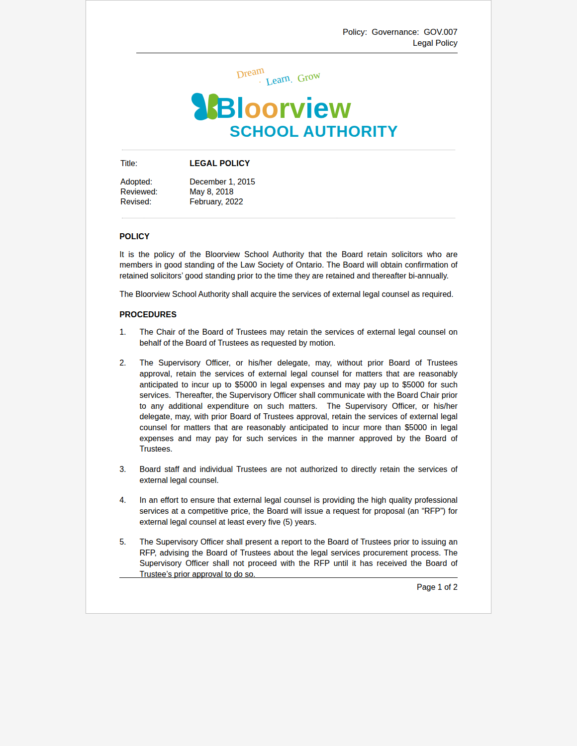Policy: Governance: GOV.007
Legal Policy
| Title: | LEGAL POLICY |
| Adopted: | December 1, 2015 |
| Reviewed: | May 8, 2018 |
| Revised: | February, 2022 |
POLICY
It is the policy of the Bloorview School Authority that the Board retain solicitors who are members in good standing of the Law Society of Ontario. The Board will obtain confirmation of retained solicitors’ good standing prior to the time they are retained and thereafter bi-annually.
The Bloorview School Authority shall acquire the services of external legal counsel as required.
PROCEDURES
The Chair of the Board of Trustees may retain the services of external legal counsel on behalf of the Board of Trustees as requested by motion.
The Supervisory Officer, or his/her delegate, may, without prior Board of Trustees approval, retain the services of external legal counsel for matters that are reasonably anticipated to incur up to $5000 in legal expenses and may pay up to $5000 for such services. Thereafter, the Supervisory Officer shall communicate with the Board Chair prior to any additional expenditure on such matters. The Supervisory Officer, or his/her delegate, may, with prior Board of Trustees approval, retain the services of external legal counsel for matters that are reasonably anticipated to incur more than $5000 in legal expenses and may pay for such services in the manner approved by the Board of Trustees.
Board staff and individual Trustees are not authorized to directly retain the services of external legal counsel.
In an effort to ensure that external legal counsel is providing the high quality professional services at a competitive price, the Board will issue a request for proposal (an “RFP”) for external legal counsel at least every five (5) years.
The Supervisory Officer shall present a report to the Board of Trustees prior to issuing an RFP, advising the Board of Trustees about the legal services procurement process. The Supervisory Officer shall not proceed with the RFP until it has received the Board of Trustee’s prior approval to do so.
Page 1 of 2